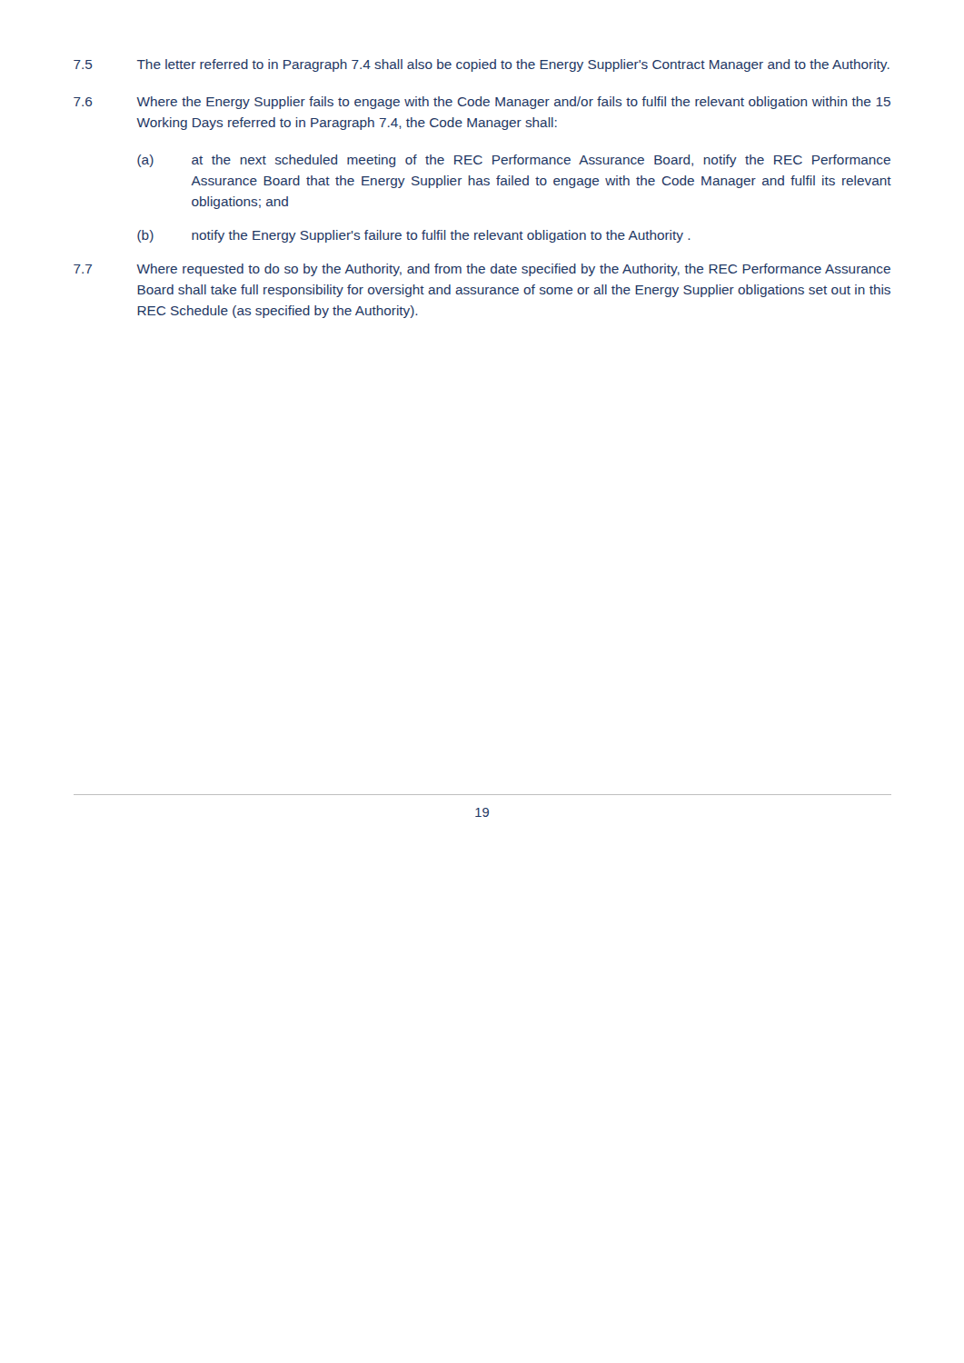7.5
The letter referred to in Paragraph 7.4 shall also be copied to the Energy Supplier's Contract Manager and to the Authority.
7.6
Where the Energy Supplier fails to engage with the Code Manager and/or fails to fulfil the relevant obligation within the 15 Working Days referred to in Paragraph 7.4, the Code Manager shall:
(a)
at the next scheduled meeting of the REC Performance Assurance Board, notify the REC Performance Assurance Board that the Energy Supplier has failed to engage with the Code Manager and fulfil its relevant obligations; and
(b)
notify the Energy Supplier's failure to fulfil the relevant obligation to the Authority .
7.7
Where requested to do so by the Authority, and from the date specified by the Authority, the REC Performance Assurance Board shall take full responsibility for oversight and assurance of some or all the Energy Supplier obligations set out in this REC Schedule (as specified by the Authority).
19